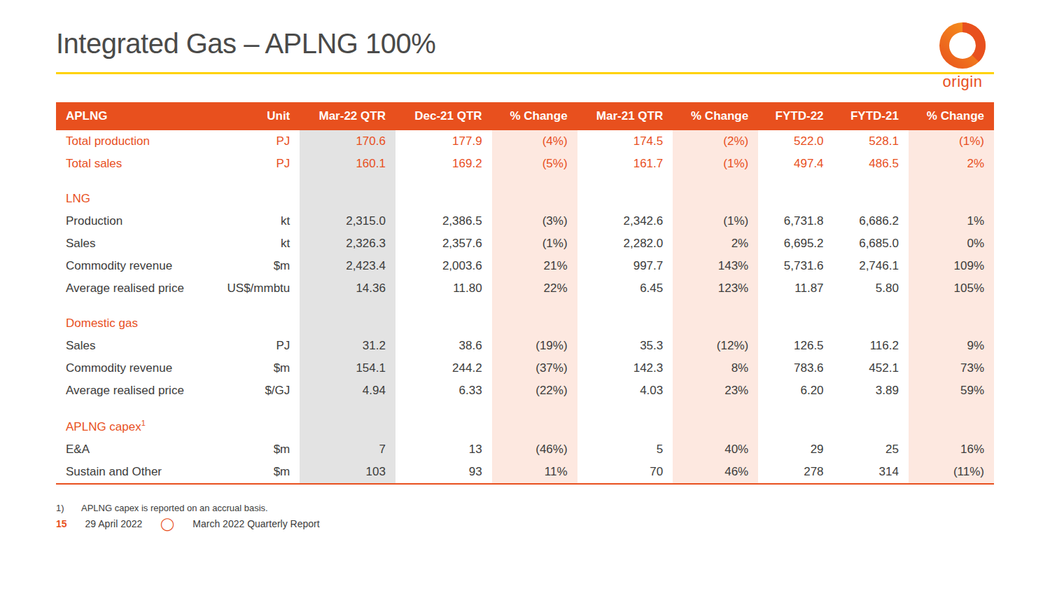origin
Integrated Gas – APLNG 100%
| APLNG | Unit | Mar-22 QTR | Dec-21 QTR | % Change | Mar-21 QTR | % Change | FYTD-22 | FYTD-21 | % Change |
| --- | --- | --- | --- | --- | --- | --- | --- | --- | --- |
| Total production | PJ | 170.6 | 177.9 | (4%) | 174.5 | (2%) | 522.0 | 528.1 | (1%) |
| Total sales | PJ | 160.1 | 169.2 | (5%) | 161.7 | (1%) | 497.4 | 486.5 | 2% |
| LNG | | | | | | | | | |
| Production | kt | 2,315.0 | 2,386.5 | (3%) | 2,342.6 | (1%) | 6,731.8 | 6,686.2 | 1% |
| Sales | kt | 2,326.3 | 2,357.6 | (1%) | 2,282.0 | 2% | 6,695.2 | 6,685.0 | 0% |
| Commodity revenue | $m | 2,423.4 | 2,003.6 | 21% | 997.7 | 143% | 5,731.6 | 2,746.1 | 109% |
| Average realised price | US$/mmbtu | 14.36 | 11.80 | 22% | 6.45 | 123% | 11.87 | 5.80 | 105% |
| Domestic gas | | | | | | | | | |
| Sales | PJ | 31.2 | 38.6 | (19%) | 35.3 | (12%) | 126.5 | 116.2 | 9% |
| Commodity revenue | $m | 154.1 | 244.2 | (37%) | 142.3 | 8% | 783.6 | 452.1 | 73% |
| Average realised price | $/GJ | 4.94 | 6.33 | (22%) | 4.03 | 23% | 6.20 | 3.89 | 59% |
| APLNG capex 1 | | | | | | | | | |
| E&A | $m | 7 | 13 | (46%) | 5 | 40% | 29 | 25 | 16% |
| Sustain and Other | $m | 103 | 93 | 11% | 70 | 46% | 278 | 314 | (11%) |
1) APLNG capex is reported on an accrual basis.
15 29 April 2022 ◯ March 2022 Quarterly Report